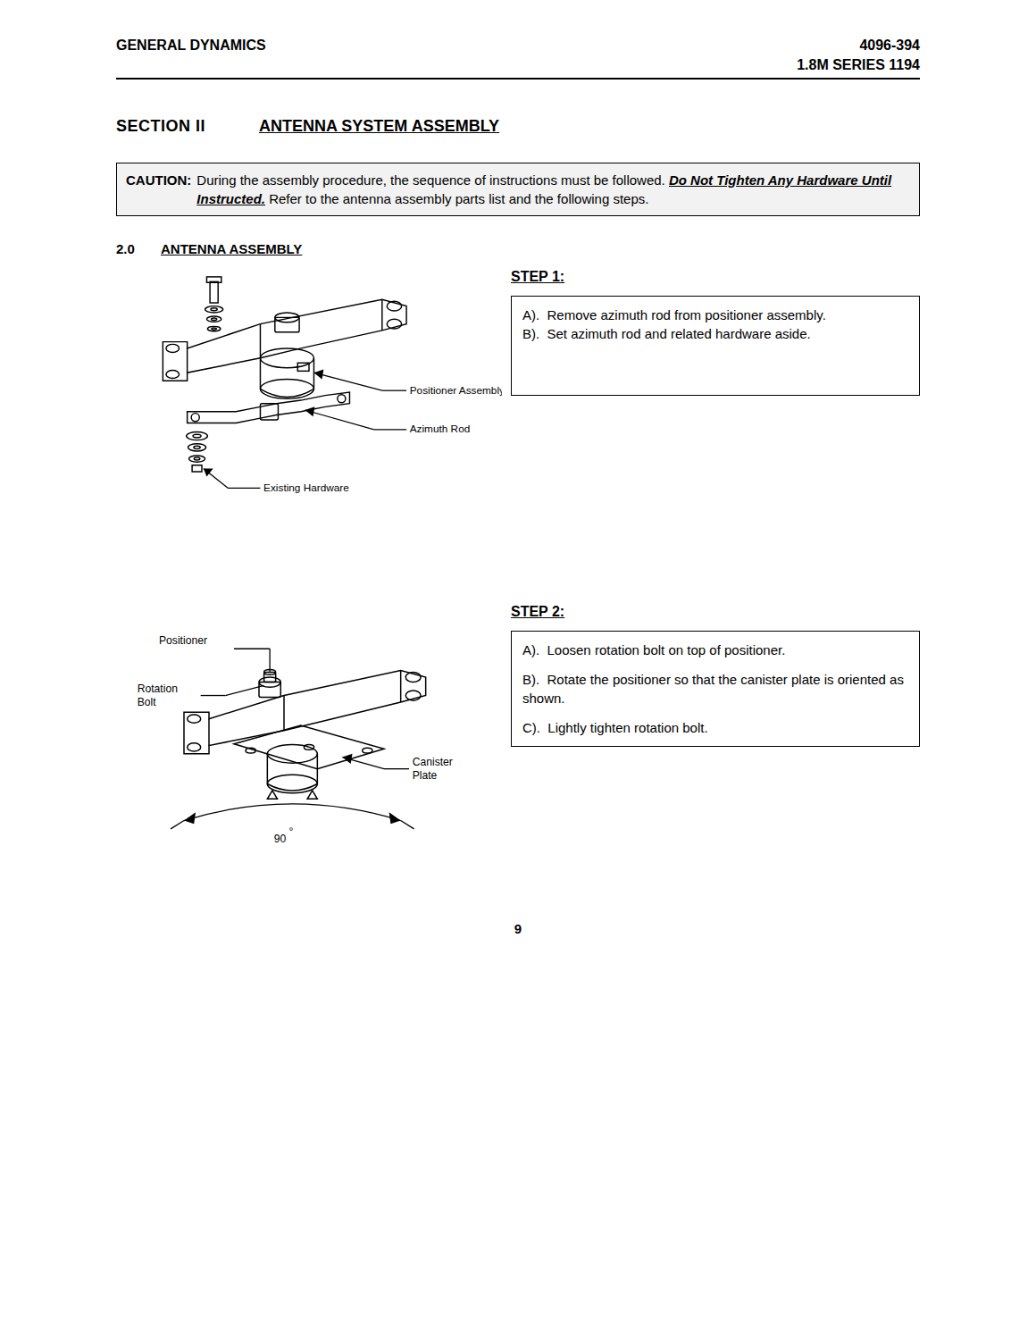GENERAL DYNAMICS
4096-394
1.8M SERIES 1194
SECTION II ANTENNA SYSTEM ASSEMBLY
| CAUTION: | During the assembly procedure, the sequence of instructions must be followed. Do Not Tighten Any Hardware Until Instructed. Refer to the antenna assembly parts list and the following steps. |
2.0 ANTENNA ASSEMBLY
Positioner Assembly Azimuth Rod Existing Hardware
STEP 1:
A). Remove azimuth rod from positioner assembly.
B). Set azimuth rod and related hardware aside.
90 ° Positioner Rotation Bolt Canister Plate
STEP 2:
A). Loosen rotation bolt on top of positioner.
B). Rotate the positioner so that the canister plate is oriented as shown.
C). Lightly tighten rotation bolt.
9